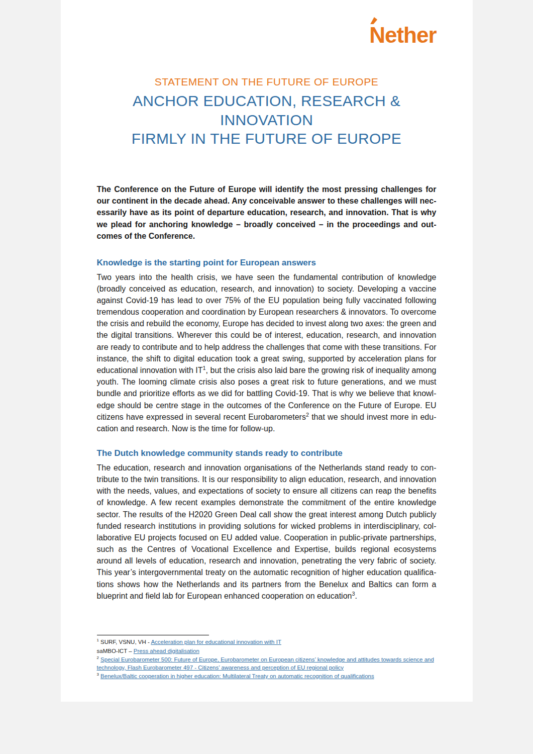Nether
Statement on the Future of Europe
Anchor education, research & innovation
firmly in the future of Europe
The Conference on the Future of Europe will identify the most pressing challenges for our continent in the decade ahead. Any conceivable answer to these challenges will necessarily have as its point of departure education, research, and innovation. That is why we plead for anchoring knowledge – broadly conceived – in the proceedings and outcomes of the Conference.
Knowledge is the starting point for European answers
Two years into the health crisis, we have seen the fundamental contribution of knowledge (broadly conceived as education, research, and innovation) to society. Developing a vaccine against Covid-19 has lead to over 75% of the EU population being fully vaccinated following tremendous cooperation and coordination by European researchers & innovators. To overcome the crisis and rebuild the economy, Europe has decided to invest along two axes: the green and the digital transitions. Wherever this could be of interest, education, research, and innovation are ready to contribute and to help address the challenges that come with these transitions. For instance, the shift to digital education took a great swing, supported by acceleration plans for educational innovation with IT1, but the crisis also laid bare the growing risk of inequality among youth. The looming climate crisis also poses a great risk to future generations, and we must bundle and prioritize efforts as we did for battling Covid-19. That is why we believe that knowledge should be centre stage in the outcomes of the Conference on the Future of Europe. EU citizens have expressed in several recent Eurobarometers2 that we should invest more in education and research. Now is the time for follow-up.
The Dutch knowledge community stands ready to contribute
The education, research and innovation organisations of the Netherlands stand ready to contribute to the twin transitions. It is our responsibility to align education, research, and innovation with the needs, values, and expectations of society to ensure all citizens can reap the benefits of knowledge. A few recent examples demonstrate the commitment of the entire knowledge sector. The results of the H2020 Green Deal call show the great interest among Dutch publicly funded research institutions in providing solutions for wicked problems in interdisciplinary, collaborative EU projects focused on EU added value. Cooperation in public-private partnerships, such as the Centres of Vocational Excellence and Expertise, builds regional ecosystems around all levels of education, research and innovation, penetrating the very fabric of society. This year’s intergovernmental treaty on the automatic recognition of higher education qualifications shows how the Netherlands and its partners from the Benelux and Baltics can form a blueprint and field lab for European enhanced cooperation on education3.
1 SURF, VSNU, VH - Acceleration plan for educational innovation with IT
saMBO-ICT – Press ahead digitalisation
2 Special Eurobarometer 500: Future of Europe, Eurobarometer on European citizens’ knowledge and attitudes towards science and technology, Flash Eurobarometer 497 - Citizens’ awareness and perception of EU regional policy
3 Benelux/Baltic cooperation in higher education: Multilateral Treaty on automatic recognition of qualifications